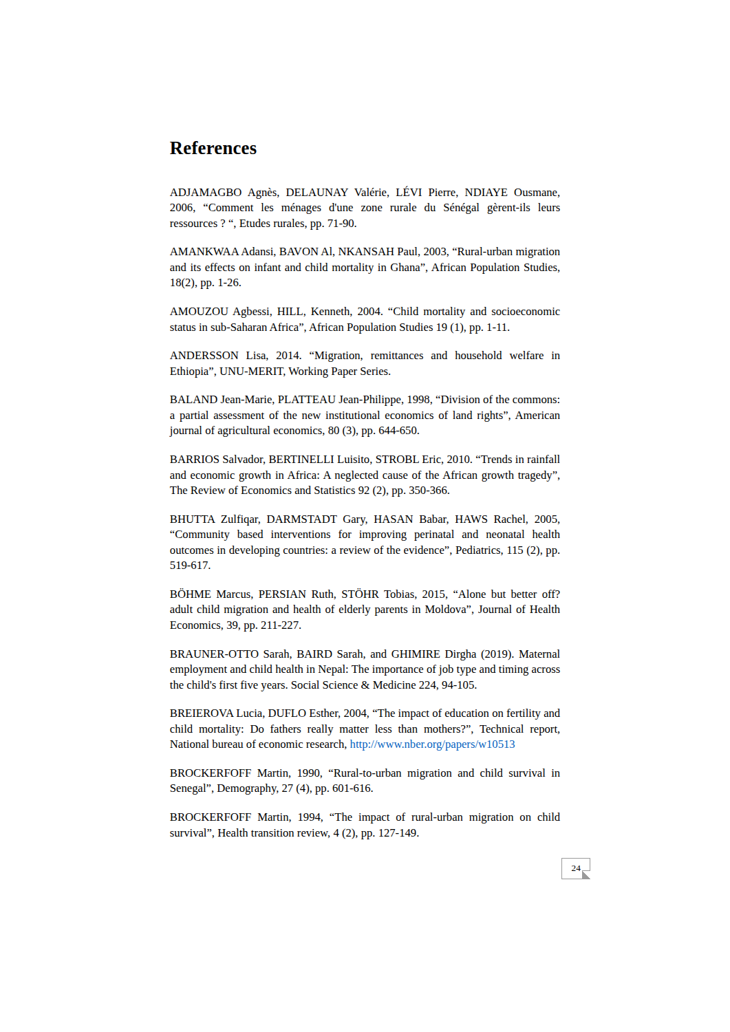References
ADJAMAGBO Agnès, DELAUNAY Valérie, LÉVI Pierre, NDIAYE Ousmane, 2006, “Comment les ménages d'une zone rurale du Sénégal gèrent-ils leurs ressources ? “, Etudes rurales, pp. 71-90.
AMANKWAA Adansi, BAVON Al, NKANSAH Paul, 2003, “Rural-urban migration and its effects on infant and child mortality in Ghana”, African Population Studies, 18(2), pp. 1-26.
AMOUZOU Agbessi, HILL, Kenneth, 2004. “Child mortality and socioeconomic status in sub-Saharan Africa”, African Population Studies 19 (1), pp. 1-11.
ANDERSSON Lisa, 2014. “Migration, remittances and household welfare in Ethiopia”, UNU-MERIT, Working Paper Series.
BALAND Jean-Marie, PLATTEAU Jean-Philippe, 1998, “Division of the commons: a partial assessment of the new institutional economics of land rights”, American journal of agricultural economics, 80 (3), pp. 644-650.
BARRIOS Salvador, BERTINELLI Luisito, STROBL Eric, 2010. “Trends in rainfall and economic growth in Africa: A neglected cause of the African growth tragedy”, The Review of Economics and Statistics 92 (2), pp. 350-366.
BHUTTA Zulfiqar, DARMSTADT Gary, HASAN Babar, HAWS Rachel, 2005, “Community based interventions for improving perinatal and neonatal health outcomes in developing countries: a review of the evidence”, Pediatrics, 115 (2), pp. 519-617.
BÖHME Marcus, PERSIAN Ruth, STÖHR Tobias, 2015, “Alone but better off? adult child migration and health of elderly parents in Moldova”, Journal of Health Economics, 39, pp. 211-227.
BRAUNER-OTTO Sarah, BAIRD Sarah, and GHIMIRE Dirgha (2019). Maternal employment and child health in Nepal: The importance of job type and timing across the child's first five years. Social Science & Medicine 224, 94-105.
BREIEROVA Lucia, DUFLO Esther, 2004, “The impact of education on fertility and child mortality: Do fathers really matter less than mothers?”, Technical report, National bureau of economic research, http://www.nber.org/papers/w10513
BROCKERFOFF Martin, 1990, “Rural-to-urban migration and child survival in Senegal”, Demography, 27 (4), pp. 601-616.
BROCKERFOFF Martin, 1994, “The impact of rural-urban migration on child survival”, Health transition review, 4 (2), pp. 127-149.
24